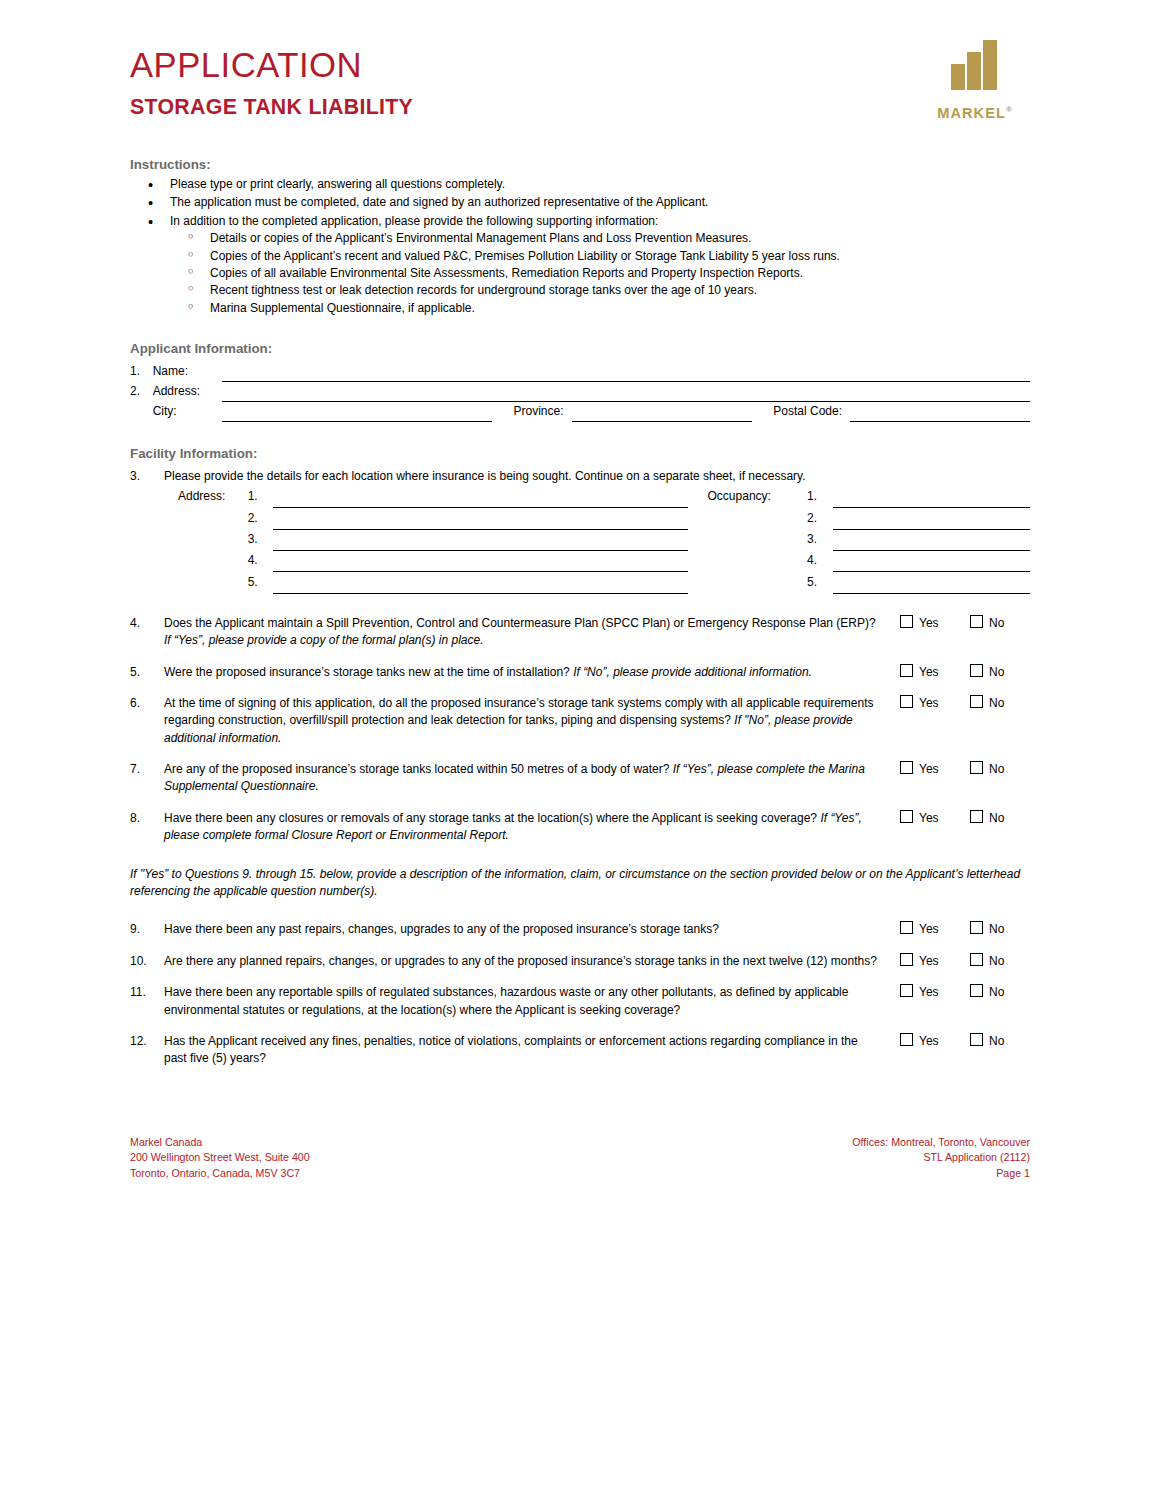APPLICATION
STORAGE TANK LIABILITY
MARKEL®
Instructions:
Please type or print clearly, answering all questions completely.
The application must be completed, date and signed by an authorized representative of the Applicant.
In addition to the completed application, please provide the following supporting information:
Details or copies of the Applicant’s Environmental Management Plans and Loss Prevention Measures.
Copies of the Applicant’s recent and valued P&C, Premises Pollution Liability or Storage Tank Liability 5 year loss runs.
Copies of all available Environmental Site Assessments, Remediation Reports and Property Inspection Reports.
Recent tightness test or leak detection records for underground storage tanks over the age of 10 years.
Marina Supplemental Questionnaire, if applicable.
Applicant Information:
| 1. | Name: | |
| 2. | Address: | |
| | City: | | Province: | | Postal Code: | |
Facility Information:
| 3. | Please provide the details for each location where insurance is being sought. Continue on a separate sheet, if necessary. |
| Address: | 1. | | Occupancy: | 1. | |
| | 2. | | | 2. | |
| | 3. | | | 3. | |
| | 4. | | | 4. | |
| | 5. | | | 5. | |
| 4. | Does the Applicant maintain a Spill Prevention, Control and Countermeasure Plan (SPCC Plan) or Emergency Response Plan (ERP)? If “Yes”, please provide a copy of the formal plan(s) in place. | Yes | No |
| 5. | Were the proposed insurance’s storage tanks new at the time of installation? If “No”, please provide additional information. | Yes | No |
| 6. | At the time of signing of this application, do all the proposed insurance’s storage tank systems comply with all applicable requirements regarding construction, overfill/spill protection and leak detection for tanks, piping and dispensing systems? If "No”, please provide additional information. | Yes | No |
| 7. | Are any of the proposed insurance’s storage tanks located within 50 metres of a body of water? If “Yes”, please complete the Marina Supplemental Questionnaire. | Yes | No |
| 8. | Have there been any closures or removals of any storage tanks at the location(s) where the Applicant is seeking coverage? If “Yes”, please complete formal Closure Report or Environmental Report. | Yes | No |
If "Yes” to Questions 9. through 15. below, provide a description of the information, claim, or circumstance on the section provided below or on the Applicant’s letterhead referencing the applicable question number(s).
| 9. | Have there been any past repairs, changes, upgrades to any of the proposed insurance’s storage tanks? | Yes | No |
| 10. | Are there any planned repairs, changes, or upgrades to any of the proposed insurance’s storage tanks in the next twelve (12) months? | Yes | No |
| 11. | Have there been any reportable spills of regulated substances, hazardous waste or any other pollutants, as defined by applicable environmental statutes or regulations, at the location(s) where the Applicant is seeking coverage? | Yes | No |
| 12. | Has the Applicant received any fines, penalties, notice of violations, complaints or enforcement actions regarding compliance in the past five (5) years? | Yes | No |
Markel Canada
200 Wellington Street West, Suite 400
Toronto, Ontario, Canada, M5V 3C7
Offices: Montreal, Toronto, Vancouver
STL Application (2112)
Page 1